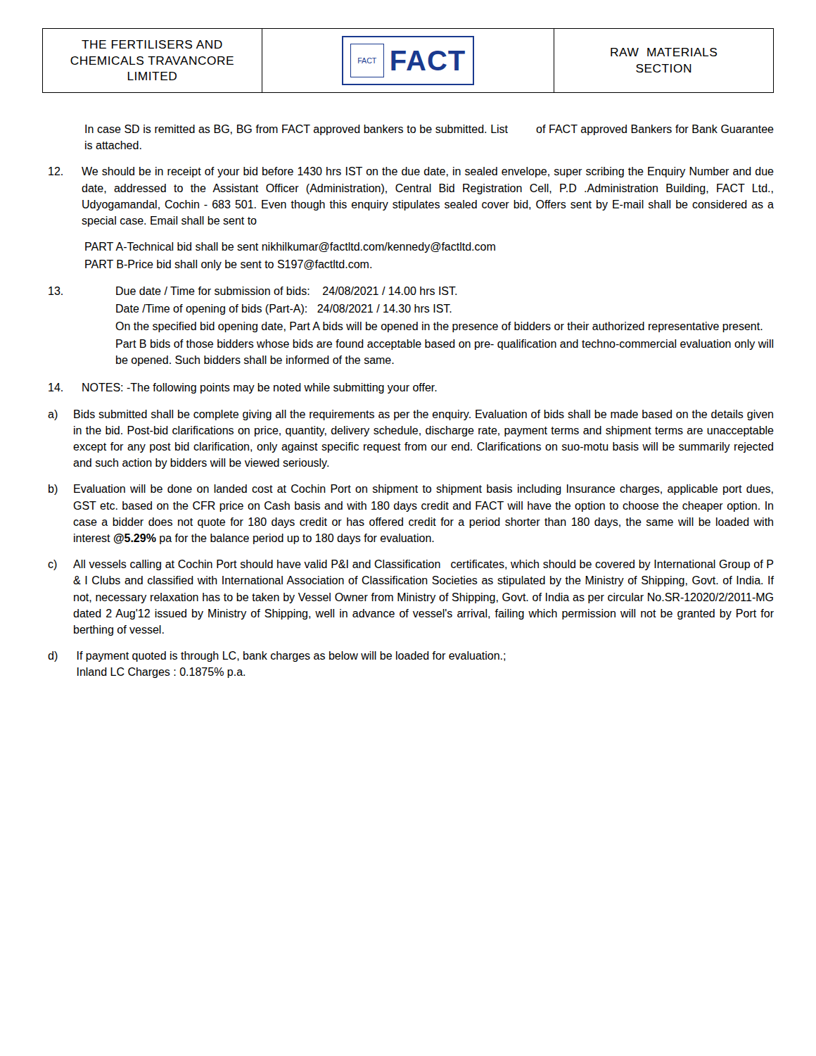| THE FERTILISERS AND CHEMICALS TRAVANCORE LIMITED | FACT FACT | RAW MATERIALS SECTION |
In case SD is remitted as BG, BG from FACT approved bankers to be submitted. List of FACT approved Bankers for Bank Guarantee is attached.
12.
We should be in receipt of your bid before 1430 hrs IST on the due date, in sealed envelope, super scribing the Enquiry Number and due date, addressed to the Assistant Officer (Administration), Central Bid Registration Cell, P.D .Administration Building, FACT Ltd., Udyogamandal, Cochin - 683 501. Even though this enquiry stipulates sealed cover bid, Offers sent by E-mail shall be considered as a special case. Email shall be sent to
PART A-Technical bid shall be sent nikhilkumar@factltd.com/kennedy@factltd.com
PART B-Price bid shall only be sent to S197@factltd.com.
13.
Due date / Time for submission of bids: 24/08/2021 / 14.00 hrs IST.
Date /Time of opening of bids (Part-A): 24/08/2021 / 14.30 hrs IST.
On the specified bid opening date, Part A bids will be opened in the presence of bidders or their authorized representative present.
Part B bids of those bidders whose bids are found acceptable based on pre- qualification and techno-commercial evaluation only will be opened. Such bidders shall be informed of the same.
14.
NOTES: -The following points may be noted while submitting your offer.
a)
Bids submitted shall be complete giving all the requirements as per the enquiry. Evaluation of bids shall be made based on the details given in the bid. Post-bid clarifications on price, quantity, delivery schedule, discharge rate, payment terms and shipment terms are unacceptable except for any post bid clarification, only against specific request from our end. Clarifications on suo-motu basis will be summarily rejected and such action by bidders will be viewed seriously.
b)
Evaluation will be done on landed cost at Cochin Port on shipment to shipment basis including Insurance charges, applicable port dues, GST etc. based on the CFR price on Cash basis and with 180 days credit and FACT will have the option to choose the cheaper option. In case a bidder does not quote for 180 days credit or has offered credit for a period shorter than 180 days, the same will be loaded with interest @5.29% pa for the balance period up to 180 days for evaluation.
c)
All vessels calling at Cochin Port should have valid P&I and Classification certificates, which should be covered by International Group of P & I Clubs and classified with International Association of Classification Societies as stipulated by the Ministry of Shipping, Govt. of India. If not, necessary relaxation has to be taken by Vessel Owner from Ministry of Shipping, Govt. of India as per circular No.SR-12020/2/2011-MG dated 2 Aug'12 issued by Ministry of Shipping, well in advance of vessel's arrival, failing which permission will not be granted by Port for berthing of vessel.
d)
If payment quoted is through LC, bank charges as below will be loaded for evaluation.;
Inland LC Charges : 0.1875% p.a.